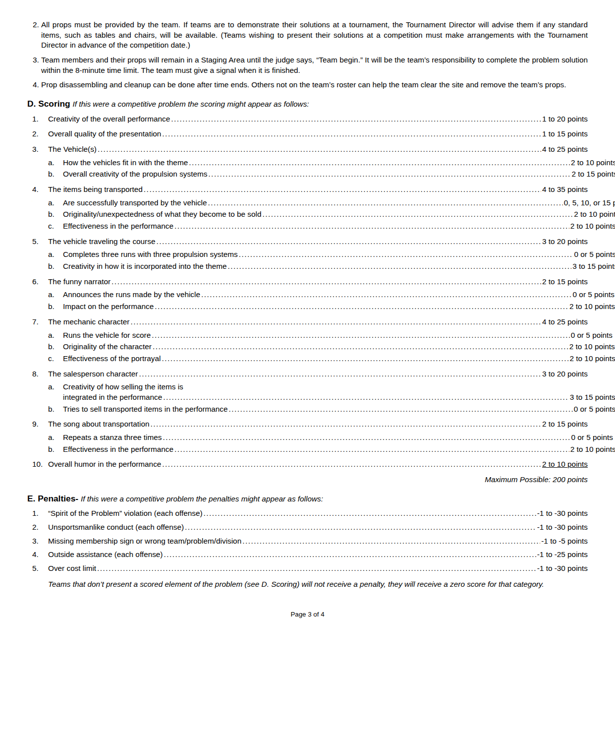All props must be provided by the team. If teams are to demonstrate their solutions at a tournament, the Tournament Director will advise them if any standard items, such as tables and chairs, will be available. (Teams wishing to present their solutions at a competition must make arrangements with the Tournament Director in advance of the competition date.)
Team members and their props will remain in a Staging Area until the judge says, “Team begin.” It will be the team’s responsibility to complete the problem solution within the 8-minute time limit. The team must give a signal when it is finished.
Prop disassembling and cleanup can be done after time ends. Others not on the team’s roster can help the team clear the site and remove the team’s props.
D. Scoring If this were a competitive problem the scoring might appear as follows:
Creativity of the overall performance 1 to 20 points
Overall quality of the presentation 1 to 15 points
The Vehicle(s) 4 to 25 points
How the vehicles fit in with the theme 2 to 10 points
Overall creativity of the propulsion systems 2 to 15 points
The items being transported 4 to 35 points
Are successfully transported by the vehicle 0, 5, 10, or 15 points
Originality/unexpectedness of what they become to be sold 2 to 10 points
Effectiveness in the performance 2 to 10 points
The vehicle traveling the course 3 to 20 points
Completes three runs with three propulsion systems 0 or 5 points
Creativity in how it is incorporated into the theme 3 to 15 points
The funny narrator 2 to 15 points
Announces the runs made by the vehicle 0 or 5 points
Impact on the performance 2 to 10 points
The mechanic character 4 to 25 points
Runs the vehicle for score 0 or 5 points
Originality of the character 2 to 10 points
Effectiveness of the portrayal 2 to 10 points
The salesperson character 3 to 20 points
Creativity of how selling the items is
integrated in the performance 3 to 15 points
Tries to sell transported items in the performance 0 or 5 points
The song about transportation 2 to 15 points
Repeats a stanza three times 0 or 5 points
Effectiveness in the performance 2 to 10 points
Overall humor in the performance 2 to 10 points
Maximum Possible: 200 points
E. Penalties- If this were a competitive problem the penalties might appear as follows:
“Spirit of the Problem” violation (each offense) -1 to -30 points
Unsportsmanlike conduct (each offense) -1 to -30 points
Missing membership sign or wrong team/problem/division -1 to -5 points
Outside assistance (each offense) -1 to -25 points
Over cost limit -1 to -30 points
Teams that don’t present a scored element of the problem (see D. Scoring) will not receive a penalty, they will receive a zero score for that category.
Page 3 of 4